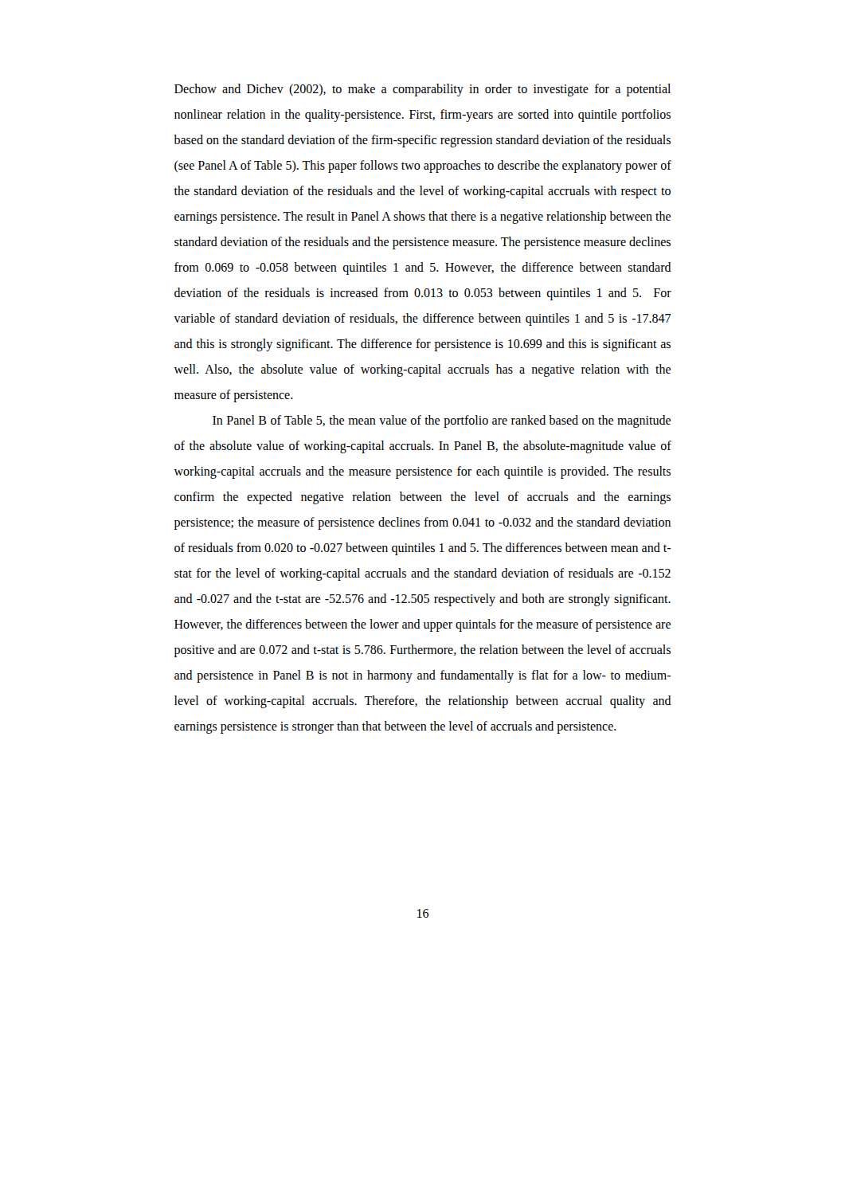Dechow and Dichev (2002), to make a comparability in order to investigate for a potential nonlinear relation in the quality-persistence. First, firm-years are sorted into quintile portfolios based on the standard deviation of the firm-specific regression standard deviation of the residuals (see Panel A of Table 5). This paper follows two approaches to describe the explanatory power of the standard deviation of the residuals and the level of working-capital accruals with respect to earnings persistence. The result in Panel A shows that there is a negative relationship between the standard deviation of the residuals and the persistence measure. The persistence measure declines from 0.069 to -0.058 between quintiles 1 and 5. However, the difference between standard deviation of the residuals is increased from 0.013 to 0.053 between quintiles 1 and 5. For variable of standard deviation of residuals, the difference between quintiles 1 and 5 is -17.847 and this is strongly significant. The difference for persistence is 10.699 and this is significant as well. Also, the absolute value of working-capital accruals has a negative relation with the measure of persistence.
In Panel B of Table 5, the mean value of the portfolio are ranked based on the magnitude of the absolute value of working-capital accruals. In Panel B, the absolute-magnitude value of working-capital accruals and the measure persistence for each quintile is provided. The results confirm the expected negative relation between the level of accruals and the earnings persistence; the measure of persistence declines from 0.041 to -0.032 and the standard deviation of residuals from 0.020 to -0.027 between quintiles 1 and 5. The differences between mean and t-stat for the level of working-capital accruals and the standard deviation of residuals are -0.152 and -0.027 and the t-stat are -52.576 and -12.505 respectively and both are strongly significant. However, the differences between the lower and upper quintals for the measure of persistence are positive and are 0.072 and t-stat is 5.786. Furthermore, the relation between the level of accruals and persistence in Panel B is not in harmony and fundamentally is flat for a low- to medium-level of working-capital accruals. Therefore, the relationship between accrual quality and earnings persistence is stronger than that between the level of accruals and persistence.
16